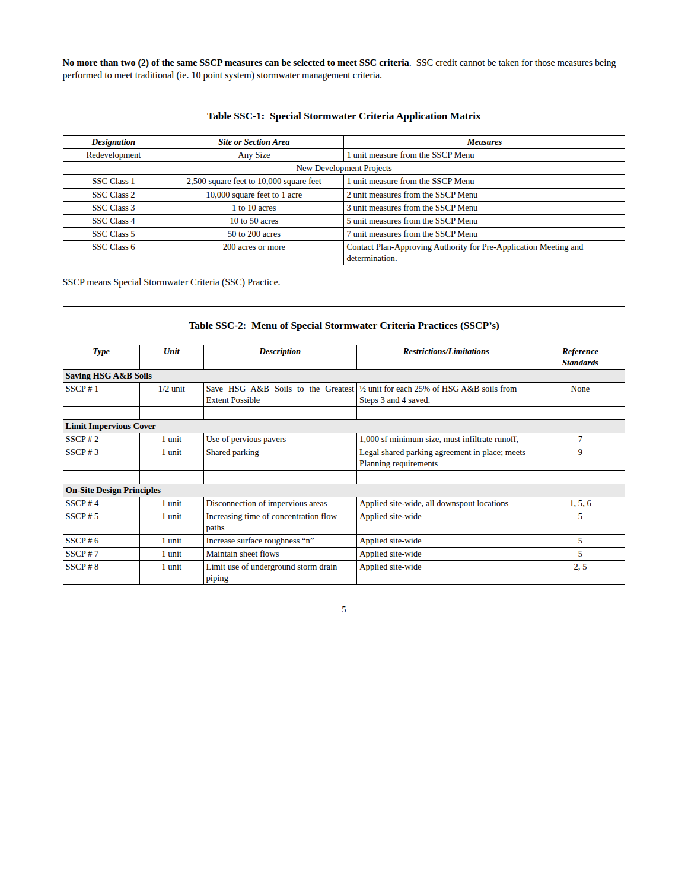No more than two (2) of the same SSCP measures can be selected to meet SSC criteria. SSC credit cannot be taken for those measures being performed to meet traditional (ie. 10 point system) stormwater management criteria.
Table SSC-1: Special Stormwater Criteria Application Matrix
| Designation | Site or Section Area | Measures |
| Redevelopment | Any Size | 1 unit measure from the SSCP Menu |
| New Development Projects |
| SSC Class 1 | 2,500 square feet to 10,000 square feet | 1 unit measure from the SSCP Menu |
| SSC Class 2 | 10,000 square feet to 1 acre | 2 unit measures from the SSCP Menu |
| SSC Class 3 | 1 to 10 acres | 3 unit measures from the SSCP Menu |
| SSC Class 4 | 10 to 50 acres | 5 unit measures from the SSCP Menu |
| SSC Class 5 | 50 to 200 acres | 7 unit measures from the SSCP Menu |
| SSC Class 6 | 200 acres or more | Contact Plan-Approving Authority for Pre-Application Meeting and determination. |
SSCP means Special Stormwater Criteria (SSC) Practice.
Table SSC-2: Menu of Special Stormwater Criteria Practices (SSCP’s)
| Type | Unit | Description | Restrictions/Limitations | Reference Standards |
| Saving HSG A&B Soils |
| SSCP # 1 | 1/2 unit | Save HSG A&B Soils to the Greatest Extent Possible | ½ unit for each 25% of HSG A&B soils from Steps 3 and 4 saved. | None |
| Limit Impervious Cover |
| SSCP # 2 | 1 unit | Use of pervious pavers | 1,000 sf minimum size, must infiltrate runoff, | 7 |
| SSCP # 3 | 1 unit | Shared parking | Legal shared parking agreement in place; meets Planning requirements | 9 |
| On-Site Design Principles |
| SSCP # 4 | 1 unit | Disconnection of impervious areas | Applied site-wide, all downspout locations | 1, 5, 6 |
| SSCP # 5 | 1 unit | Increasing time of concentration flow paths | Applied site-wide | 5 |
| SSCP # 6 | 1 unit | Increase surface roughness “n” | Applied site-wide | 5 |
| SSCP # 7 | 1 unit | Maintain sheet flows | Applied site-wide | 5 |
| SSCP # 8 | 1 unit | Limit use of underground storm drain piping | Applied site-wide | 2, 5 |
5